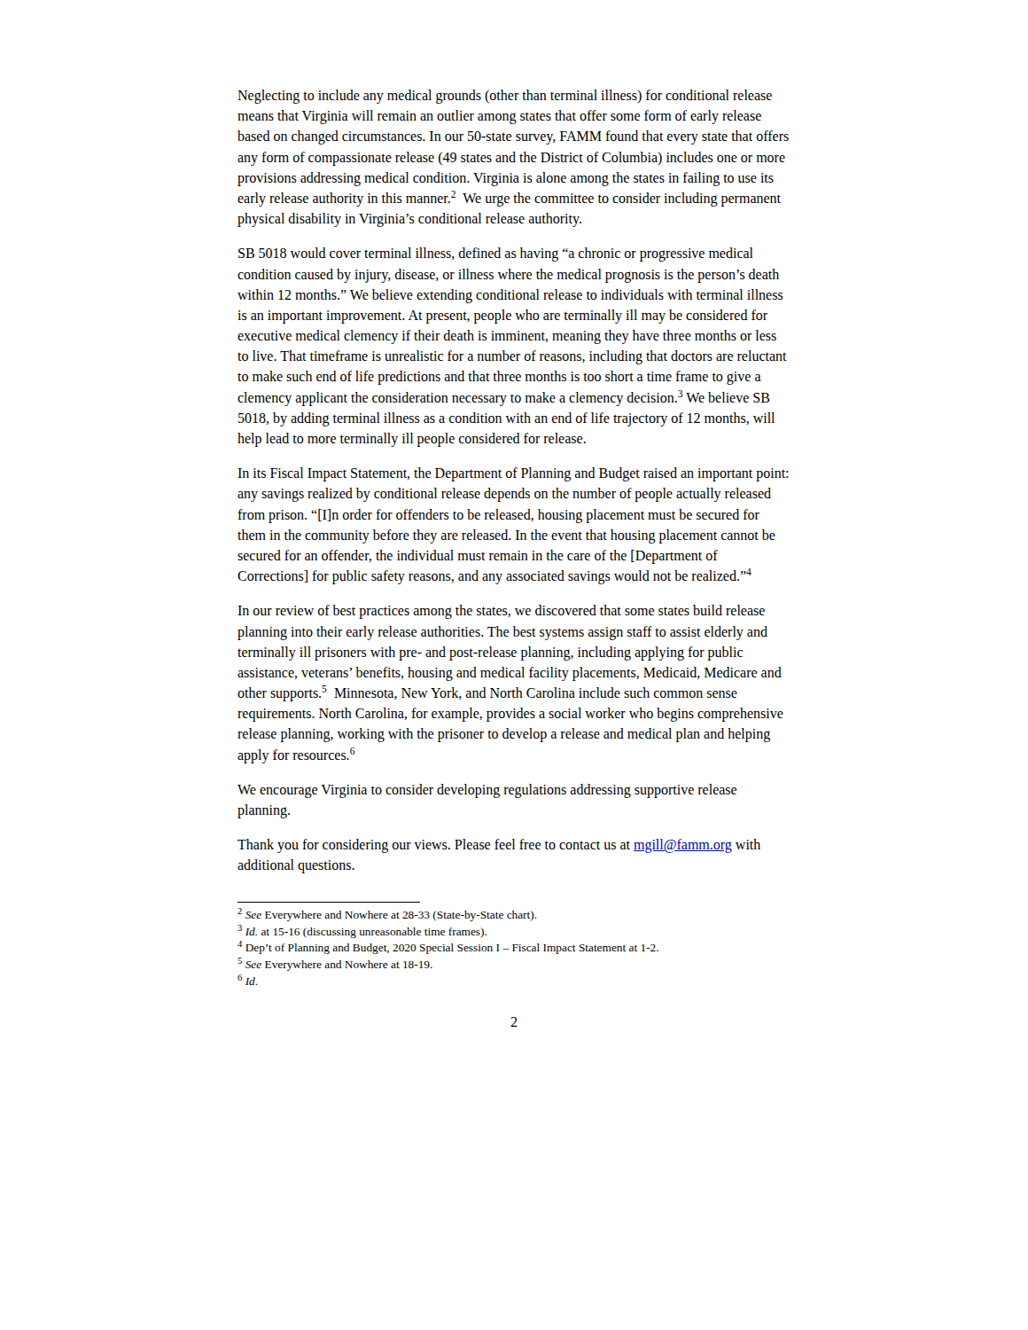Neglecting to include any medical grounds (other than terminal illness) for conditional release means that Virginia will remain an outlier among states that offer some form of early release based on changed circumstances. In our 50-state survey, FAMM found that every state that offers any form of compassionate release (49 states and the District of Columbia) includes one or more provisions addressing medical condition. Virginia is alone among the states in failing to use its early release authority in this manner.2 We urge the committee to consider including permanent physical disability in Virginia’s conditional release authority.
SB 5018 would cover terminal illness, defined as having “a chronic or progressive medical condition caused by injury, disease, or illness where the medical prognosis is the person’s death within 12 months.” We believe extending conditional release to individuals with terminal illness is an important improvement. At present, people who are terminally ill may be considered for executive medical clemency if their death is imminent, meaning they have three months or less to live. That timeframe is unrealistic for a number of reasons, including that doctors are reluctant to make such end of life predictions and that three months is too short a time frame to give a clemency applicant the consideration necessary to make a clemency decision.3 We believe SB 5018, by adding terminal illness as a condition with an end of life trajectory of 12 months, will help lead to more terminally ill people considered for release.
In its Fiscal Impact Statement, the Department of Planning and Budget raised an important point: any savings realized by conditional release depends on the number of people actually released from prison. “[I]n order for offenders to be released, housing placement must be secured for them in the community before they are released. In the event that housing placement cannot be secured for an offender, the individual must remain in the care of the [Department of Corrections] for public safety reasons, and any associated savings would not be realized.”4
In our review of best practices among the states, we discovered that some states build release planning into their early release authorities. The best systems assign staff to assist elderly and terminally ill prisoners with pre- and post-release planning, including applying for public assistance, veterans’ benefits, housing and medical facility placements, Medicaid, Medicare and other supports.5 Minnesota, New York, and North Carolina include such common sense requirements. North Carolina, for example, provides a social worker who begins comprehensive release planning, working with the prisoner to develop a release and medical plan and helping apply for resources.6
We encourage Virginia to consider developing regulations addressing supportive release planning.
Thank you for considering our views. Please feel free to contact us at mgill@famm.org with additional questions.
2 See Everywhere and Nowhere at 28-33 (State-by-State chart).
3 Id. at 15-16 (discussing unreasonable time frames).
4 Dep’t of Planning and Budget, 2020 Special Session I – Fiscal Impact Statement at 1-2.
5 See Everywhere and Nowhere at 18-19.
6 Id.
2